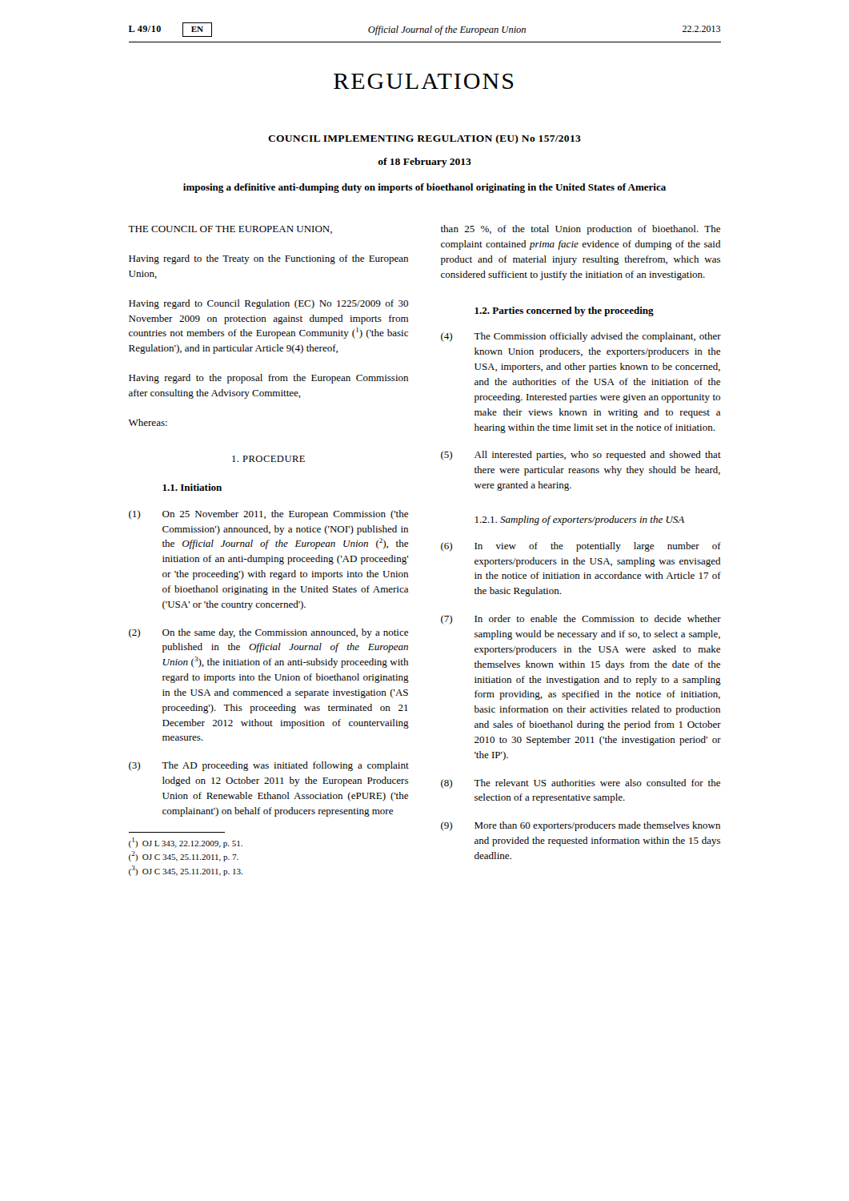L 49/10 EN
Official Journal of the European Union
22.2.2013
REGULATIONS
COUNCIL IMPLEMENTING REGULATION (EU) No 157/2013
of 18 February 2013
imposing a definitive anti-dumping duty on imports of bioethanol originating in the United States of America
THE COUNCIL OF THE EUROPEAN UNION,
Having regard to the Treaty on the Functioning of the European Union,
Having regard to Council Regulation (EC) No 1225/2009 of 30 November 2009 on protection against dumped imports from countries not members of the European Community (1) ('the basic Regulation'), and in particular Article 9(4) thereof,
Having regard to the proposal from the European Commission after consulting the Advisory Committee,
Whereas:
1. PROCEDURE
1.1. Initiation
(1)
On 25 November 2011, the European Commission ('the Commission') announced, by a notice ('NOI') published in the Official Journal of the European Union (2), the initiation of an anti-dumping proceeding ('AD proceeding' or 'the proceeding') with regard to imports into the Union of bioethanol originating in the United States of America ('USA' or 'the country concerned').
(2)
On the same day, the Commission announced, by a notice published in the Official Journal of the European Union (3), the initiation of an anti-subsidy proceeding with regard to imports into the Union of bioethanol originating in the USA and commenced a separate investigation ('AS proceeding'). This proceeding was terminated on 21 December 2012 without imposition of countervailing measures.
(3)
The AD proceeding was initiated following a complaint lodged on 12 October 2011 by the European Producers Union of Renewable Ethanol Association (ePURE) ('the complainant') on behalf of producers representing more
(1) OJ L 343, 22.12.2009, p. 51.
(2) OJ C 345, 25.11.2011, p. 7.
(3) OJ C 345, 25.11.2011, p. 13.
than 25 %, of the total Union production of bioethanol. The complaint contained prima facie evidence of dumping of the said product and of material injury resulting therefrom, which was considered sufficient to justify the initiation of an investigation.
1.2. Parties concerned by the proceeding
(4)
The Commission officially advised the complainant, other known Union producers, the exporters/producers in the USA, importers, and other parties known to be concerned, and the authorities of the USA of the initiation of the proceeding. Interested parties were given an opportunity to make their views known in writing and to request a hearing within the time limit set in the notice of initiation.
(5)
All interested parties, who so requested and showed that there were particular reasons why they should be heard, were granted a hearing.
1.2.1. Sampling of exporters/producers in the USA
(6)
In view of the potentially large number of exporters/producers in the USA, sampling was envisaged in the notice of initiation in accordance with Article 17 of the basic Regulation.
(7)
In order to enable the Commission to decide whether sampling would be necessary and if so, to select a sample, exporters/producers in the USA were asked to make themselves known within 15 days from the date of the initiation of the investigation and to reply to a sampling form providing, as specified in the notice of initiation, basic information on their activities related to production and sales of bioethanol during the period from 1 October 2010 to 30 September 2011 ('the investigation period' or 'the IP').
(8)
The relevant US authorities were also consulted for the selection of a representative sample.
(9)
More than 60 exporters/producers made themselves known and provided the requested information within the 15 days deadline.